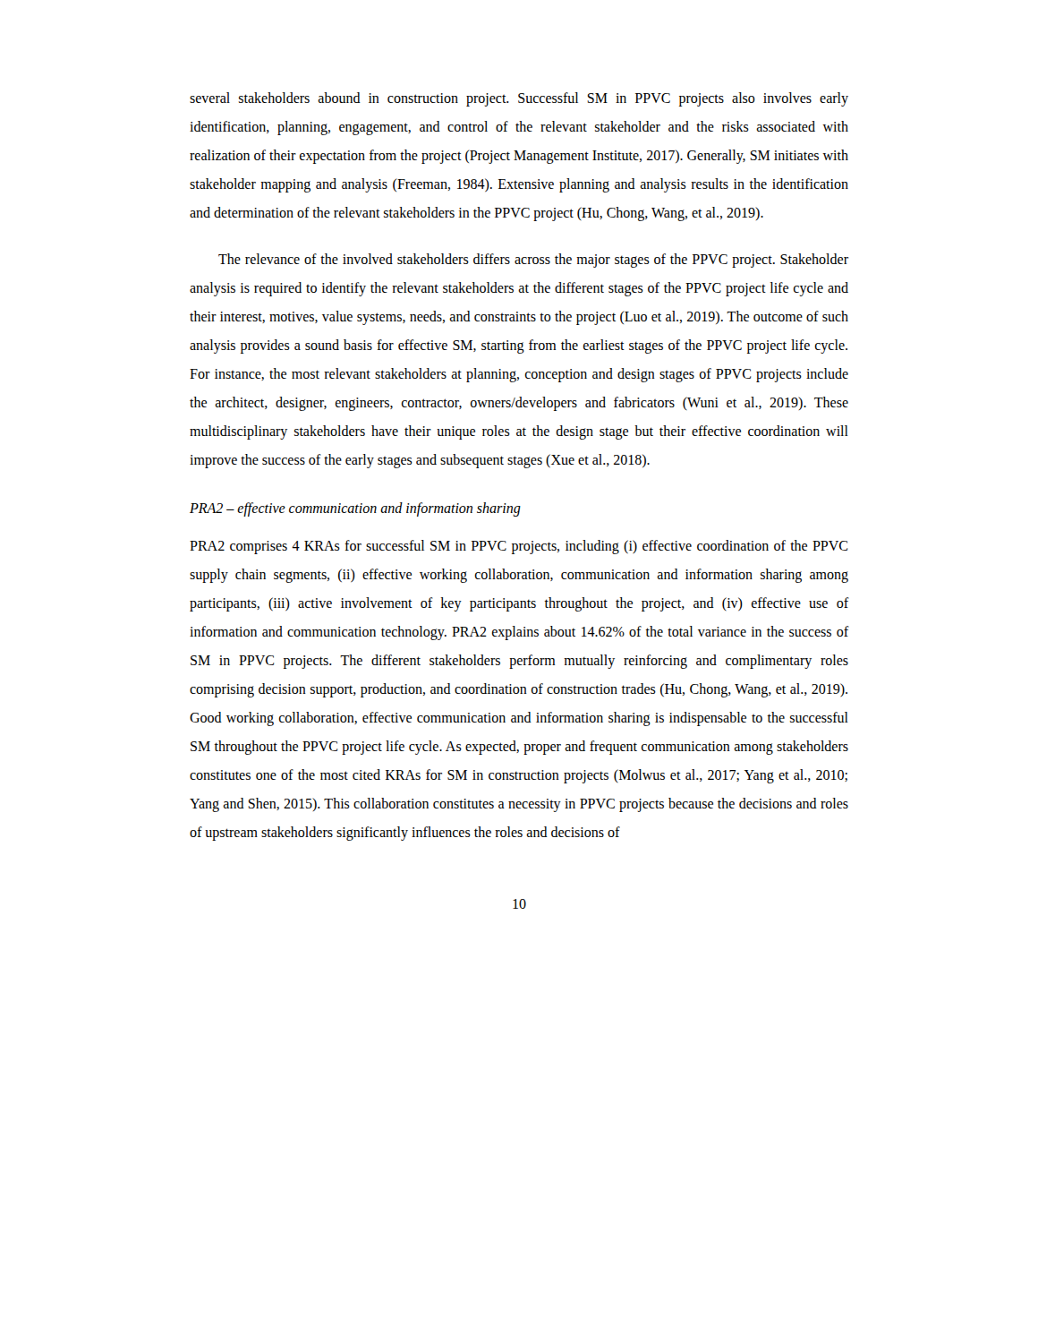several stakeholders abound in construction project. Successful SM in PPVC projects also involves early identification, planning, engagement, and control of the relevant stakeholder and the risks associated with realization of their expectation from the project (Project Management Institute, 2017). Generally, SM initiates with stakeholder mapping and analysis (Freeman, 1984). Extensive planning and analysis results in the identification and determination of the relevant stakeholders in the PPVC project (Hu, Chong, Wang, et al., 2019).
The relevance of the involved stakeholders differs across the major stages of the PPVC project. Stakeholder analysis is required to identify the relevant stakeholders at the different stages of the PPVC project life cycle and their interest, motives, value systems, needs, and constraints to the project (Luo et al., 2019). The outcome of such analysis provides a sound basis for effective SM, starting from the earliest stages of the PPVC project life cycle. For instance, the most relevant stakeholders at planning, conception and design stages of PPVC projects include the architect, designer, engineers, contractor, owners/developers and fabricators (Wuni et al., 2019). These multidisciplinary stakeholders have their unique roles at the design stage but their effective coordination will improve the success of the early stages and subsequent stages (Xue et al., 2018).
PRA2 – effective communication and information sharing
PRA2 comprises 4 KRAs for successful SM in PPVC projects, including (i) effective coordination of the PPVC supply chain segments, (ii) effective working collaboration, communication and information sharing among participants, (iii) active involvement of key participants throughout the project, and (iv) effective use of information and communication technology. PRA2 explains about 14.62% of the total variance in the success of SM in PPVC projects. The different stakeholders perform mutually reinforcing and complimentary roles comprising decision support, production, and coordination of construction trades (Hu, Chong, Wang, et al., 2019). Good working collaboration, effective communication and information sharing is indispensable to the successful SM throughout the PPVC project life cycle. As expected, proper and frequent communication among stakeholders constitutes one of the most cited KRAs for SM in construction projects (Molwus et al., 2017; Yang et al., 2010; Yang and Shen, 2015). This collaboration constitutes a necessity in PPVC projects because the decisions and roles of upstream stakeholders significantly influences the roles and decisions of
10